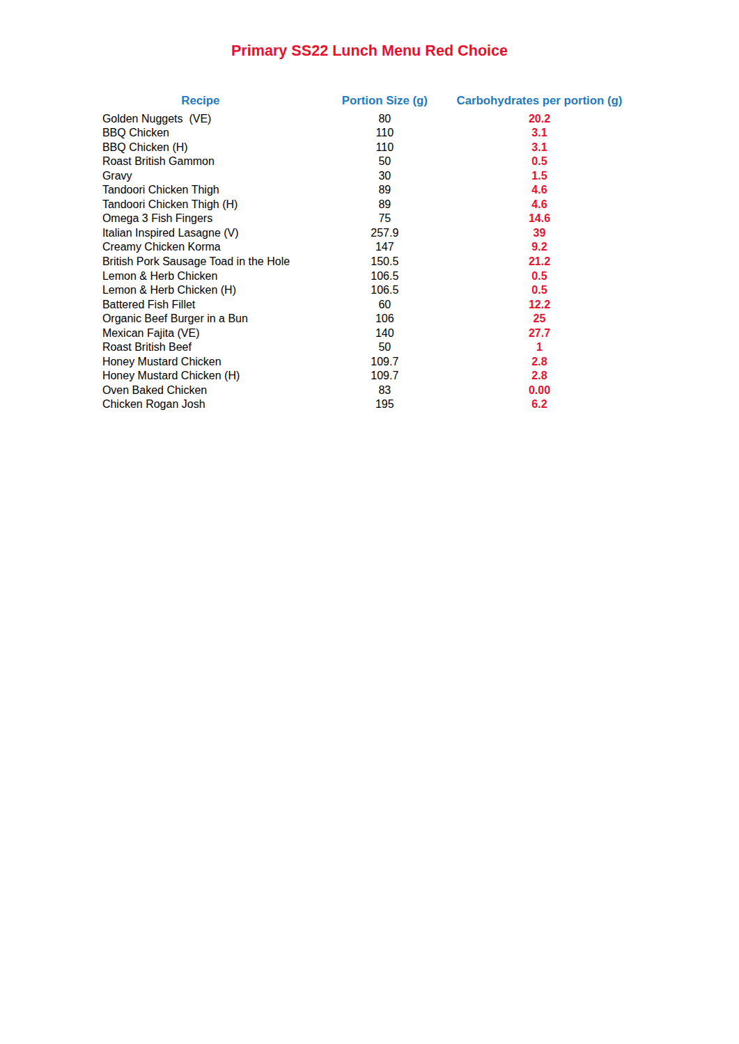Primary SS22 Lunch Menu Red Choice
| Recipe | Portion Size (g) | Carbohydrates per portion (g) |
| --- | --- | --- |
| Golden Nuggets (VE) | 80 | 20.2 |
| BBQ Chicken | 110 | 3.1 |
| BBQ Chicken (H) | 110 | 3.1 |
| Roast British Gammon | 50 | 0.5 |
| Gravy | 30 | 1.5 |
| Tandoori Chicken Thigh | 89 | 4.6 |
| Tandoori Chicken Thigh (H) | 89 | 4.6 |
| Omega 3 Fish Fingers | 75 | 14.6 |
| Italian Inspired Lasagne (V) | 257.9 | 39 |
| Creamy Chicken Korma | 147 | 9.2 |
| British Pork Sausage Toad in the Hole | 150.5 | 21.2 |
| Lemon & Herb Chicken | 106.5 | 0.5 |
| Lemon & Herb Chicken (H) | 106.5 | 0.5 |
| Battered Fish Fillet | 60 | 12.2 |
| Organic Beef Burger in a Bun | 106 | 25 |
| Mexican Fajita (VE) | 140 | 27.7 |
| Roast British Beef | 50 | 1 |
| Honey Mustard Chicken | 109.7 | 2.8 |
| Honey Mustard Chicken (H) | 109.7 | 2.8 |
| Oven Baked Chicken | 83 | 0.00 |
| Chicken Rogan Josh | 195 | 6.2 |